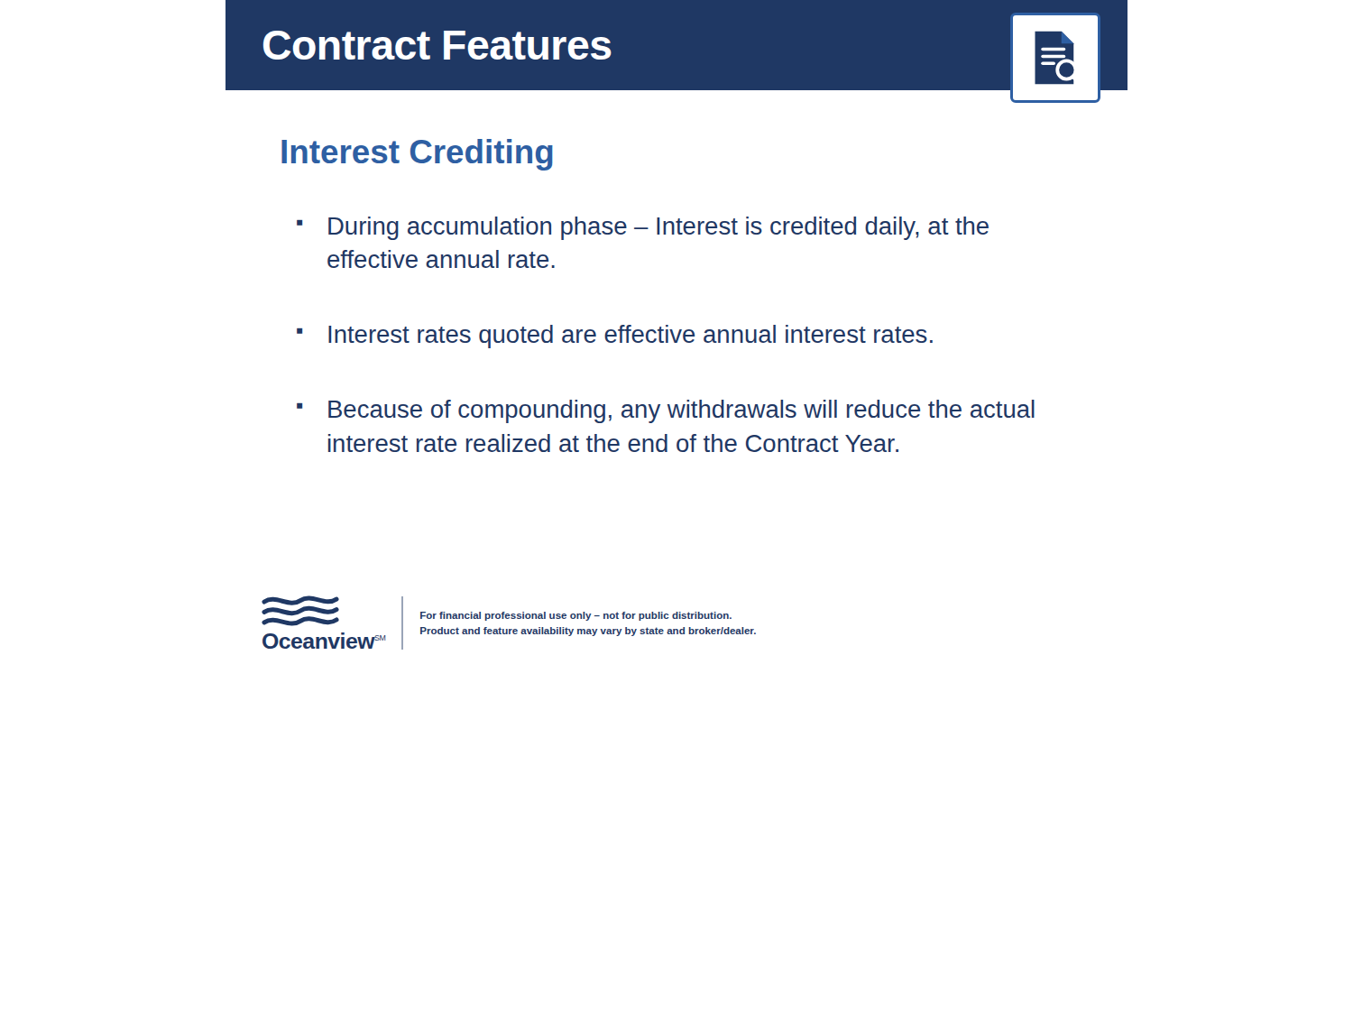Contract Features
Interest Crediting
During accumulation phase – Interest is credited daily, at the effective annual rate.
Interest rates quoted are effective annual interest rates.
Because of compounding, any withdrawals will reduce the actual interest rate realized at the end of the Contract Year.
OceanviewSM
For financial professional use only – not for public distribution.
Product and feature availability may vary by state and broker/dealer.